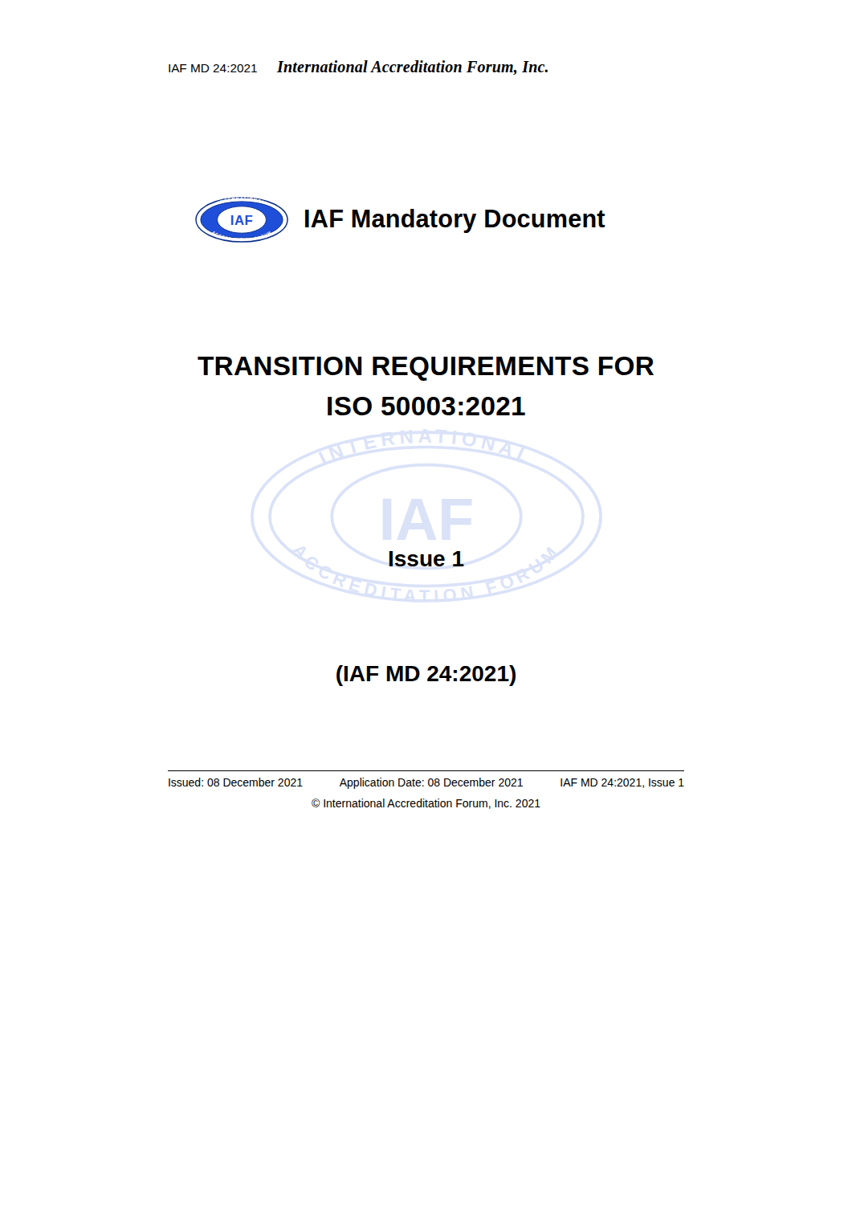IAF MD 24:2021 International Accreditation Forum, Inc.
INTERNATIONAL ACCREDITATION FORUM IAF
IAF Mandatory Document
INTERNATIONAL ACCREDITATION FORUM IAF
TRANSITION REQUIREMENTS FOR ISO 50003:2021
Issue 1
(IAF MD 24:2021)
Issued: 08 December 2021 Application Date: 08 December 2021 IAF MD 24:2021, Issue 1
© International Accreditation Forum, Inc. 2021